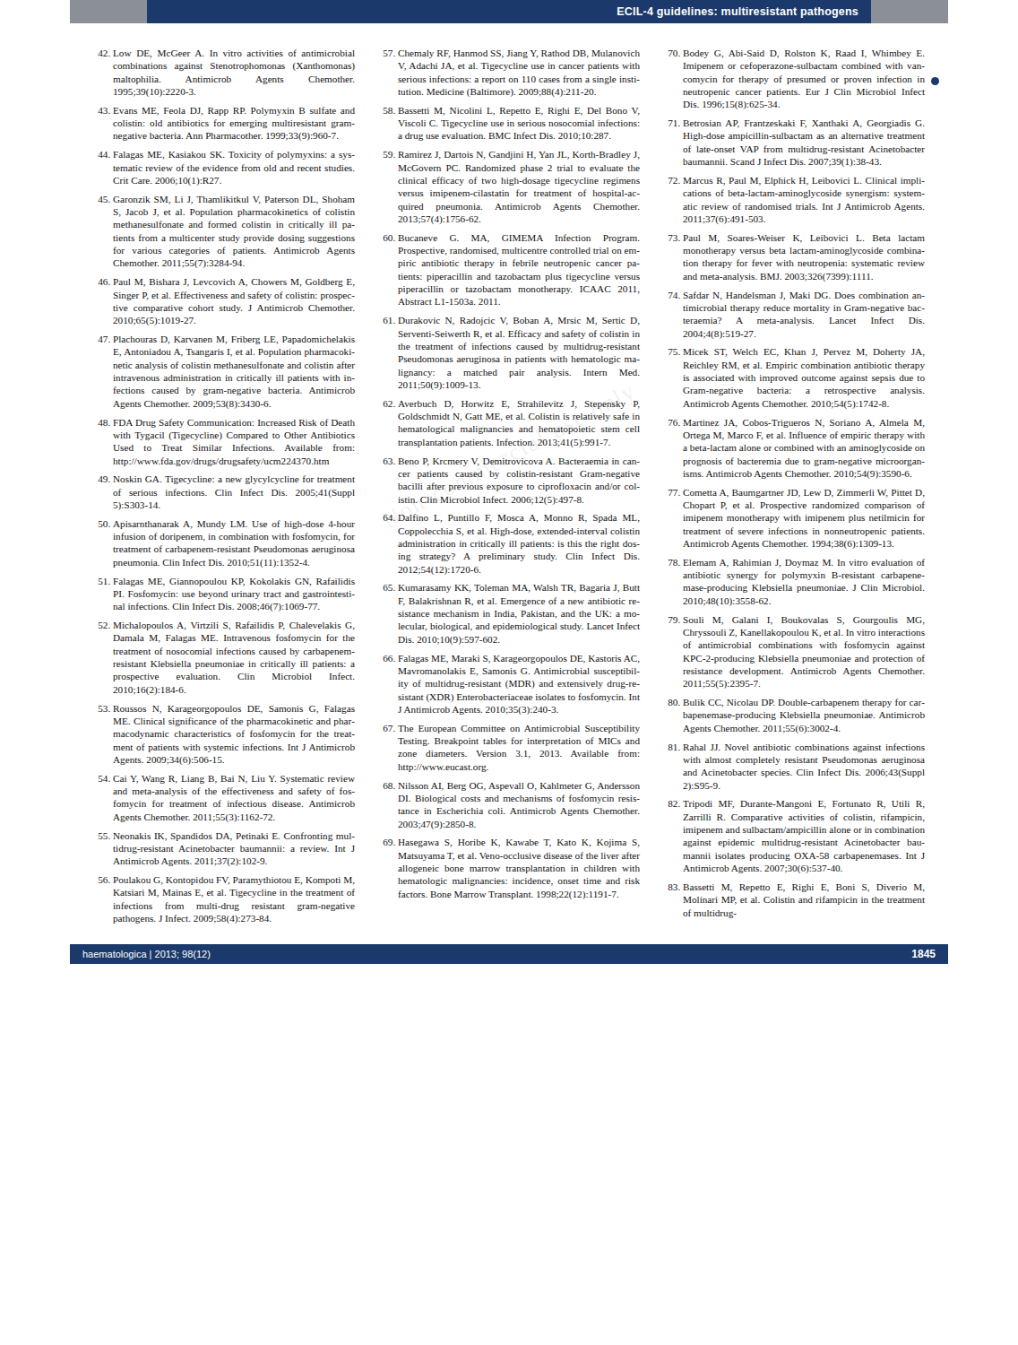ECIL-4 guidelines: multiresistant pathogens
Non-commercial use only
Low DE, McGeer A. In vitro activities of antimicrobial combinations against Stenotrophomonas (Xanthomonas) maltophilia. Antimicrob Agents Chemother. 1995;39(10):2220-3.
Evans ME, Feola DJ, Rapp RP. Polymyxin B sulfate and colistin: old antibiotics for emerging multiresistant gram-negative bacteria. Ann Pharmacother. 1999;33(9):960-7.
Falagas ME, Kasiakou SK. Toxicity of polymyxins: a systematic review of the evidence from old and recent studies. Crit Care. 2006;10(1):R27.
Garonzik SM, Li J, Thamlikitkul V, Paterson DL, Shoham S, Jacob J, et al. Population pharmacokinetics of colistin methanesulfonate and formed colistin in critically ill patients from a multicenter study provide dosing suggestions for various categories of patients. Antimicrob Agents Chemother. 2011;55(7):3284-94.
Paul M, Bishara J, Levcovich A, Chowers M, Goldberg E, Singer P, et al. Effectiveness and safety of colistin: prospective comparative cohort study. J Antimicrob Chemother. 2010;65(5):1019-27.
Plachouras D, Karvanen M, Friberg LE, Papadomichelakis E, Antoniadou A, Tsangaris I, et al. Population pharmacokinetic analysis of colistin methanesulfonate and colistin after intravenous administration in critically ill patients with infections caused by gram-negative bacteria. Antimicrob Agents Chemother. 2009;53(8):3430-6.
FDA Drug Safety Communication: Increased Risk of Death with Tygacil (Tigecycline) Compared to Other Antibiotics Used to Treat Similar Infections. Available from: http://www.fda.gov/drugs/drugsafety/ucm224370.htm
Noskin GA. Tigecycline: a new glycylcycline for treatment of serious infections. Clin Infect Dis. 2005;41(Suppl 5):S303-14.
Apisarnthanarak A, Mundy LM. Use of high-dose 4-hour infusion of doripenem, in combination with fosfomycin, for treatment of carbapenem-resistant Pseudomonas aeruginosa pneumonia. Clin Infect Dis. 2010;51(11):1352-4.
Falagas ME, Giannopoulou KP, Kokolakis GN, Rafailidis PI. Fosfomycin: use beyond urinary tract and gastrointestinal infections. Clin Infect Dis. 2008;46(7):1069-77.
Michalopoulos A, Virtzili S, Rafailidis P, Chalevelakis G, Damala M, Falagas ME. Intravenous fosfomycin for the treatment of nosocomial infections caused by carbapenem-resistant Klebsiella pneumoniae in critically ill patients: a prospective evaluation. Clin Microbiol Infect. 2010;16(2):184-6.
Roussos N, Karageorgopoulos DE, Samonis G, Falagas ME. Clinical significance of the pharmacokinetic and pharmacodynamic characteristics of fosfomycin for the treatment of patients with systemic infections. Int J Antimicrob Agents. 2009;34(6):506-15.
Cai Y, Wang R, Liang B, Bai N, Liu Y. Systematic review and meta-analysis of the effectiveness and safety of fosfomycin for treatment of infectious disease. Antimicrob Agents Chemother. 2011;55(3):1162-72.
Neonakis IK, Spandidos DA, Petinaki E. Confronting multidrug-resistant Acinetobacter baumannii: a review. Int J Antimicrob Agents. 2011;37(2):102-9.
Poulakou G, Kontopidou FV, Paramythiotou E, Kompoti M, Katsiari M, Mainas E, et al. Tigecycline in the treatment of infections from multi-drug resistant gram-negative pathogens. J Infect. 2009;58(4):273-84.
Chemaly RF, Hanmod SS, Jiang Y, Rathod DB, Mulanovich V, Adachi JA, et al. Tigecycline use in cancer patients with serious infections: a report on 110 cases from a single institution. Medicine (Baltimore). 2009;88(4):211-20.
Bassetti M, Nicolini L, Repetto E, Righi E, Del Bono V, Viscoli C. Tigecycline use in serious nosocomial infections: a drug use evaluation. BMC Infect Dis. 2010;10:287.
Ramirez J, Dartois N, Gandjini H, Yan JL, Korth-Bradley J, McGovern PC. Randomized phase 2 trial to evaluate the clinical efficacy of two high-dosage tigecycline regimens versus imipenem-cilastatin for treatment of hospital-acquired pneumonia. Antimicrob Agents Chemother. 2013;57(4):1756-62.
Bucaneve G. MA, GIMEMA Infection Program. Prospective, randomised, multicentre controlled trial on empiric antibiotic therapy in febrile neutropenic cancer patients: piperacillin and tazobactam plus tigecycline versus piperacillin or tazobactam monotherapy. ICAAC 2011, Abstract L1-1503a. 2011.
Durakovic N, Radojcic V, Boban A, Mrsic M, Sertic D, Serventi-Seiwerth R, et al. Efficacy and safety of colistin in the treatment of infections caused by multidrug-resistant Pseudomonas aeruginosa in patients with hematologic malignancy: a matched pair analysis. Intern Med. 2011;50(9):1009-13.
Averbuch D, Horwitz E, Strahilevitz J, Stepensky P, Goldschmidt N, Gatt ME, et al. Colistin is relatively safe in hematological malignancies and hematopoietic stem cell transplantation patients. Infection. 2013;41(5):991-7.
Beno P, Krcmery V, Demitrovicova A. Bacteraemia in cancer patients caused by colistin-resistant Gram-negative bacilli after previous exposure to ciprofloxacin and/or colistin. Clin Microbiol Infect. 2006;12(5):497-8.
Dalfino L, Puntillo F, Mosca A, Monno R, Spada ML, Coppolecchia S, et al. High-dose, extended-interval colistin administration in critically ill patients: is this the right dosing strategy? A preliminary study. Clin Infect Dis. 2012;54(12):1720-6.
Kumarasamy KK, Toleman MA, Walsh TR, Bagaria J, Butt F, Balakrishnan R, et al. Emergence of a new antibiotic resistance mechanism in India, Pakistan, and the UK: a molecular, biological, and epidemiological study. Lancet Infect Dis. 2010;10(9):597-602.
Falagas ME, Maraki S, Karageorgopoulos DE, Kastoris AC, Mavromanolakis E, Samonis G. Antimicrobial susceptibility of multidrug-resistant (MDR) and extensively drug-resistant (XDR) Enterobacteriaceae isolates to fosfomycin. Int J Antimicrob Agents. 2010;35(3):240-3.
The European Committee on Antimicrobial Susceptibility Testing. Breakpoint tables for interpretation of MICs and zone diameters. Version 3.1, 2013. Available from: http://www.eucast.org.
Nilsson AI, Berg OG, Aspevall O, Kahlmeter G, Andersson DI. Biological costs and mechanisms of fosfomycin resistance in Escherichia coli. Antimicrob Agents Chemother. 2003;47(9):2850-8.
Hasegawa S, Horibe K, Kawabe T, Kato K, Kojima S, Matsuyama T, et al. Veno-occlusive disease of the liver after allogeneic bone marrow transplantation in children with hematologic malignancies: incidence, onset time and risk factors. Bone Marrow Transplant. 1998;22(12):1191-7.
Bodey G, Abi-Said D, Rolston K, Raad I, Whimbey E. Imipenem or cefoperazone-sulbactam combined with vancomycin for therapy of presumed or proven infection in neutropenic cancer patients. Eur J Clin Microbiol Infect Dis. 1996;15(8):625-34.
Betrosian AP, Frantzeskaki F, Xanthaki A, Georgiadis G. High-dose ampicillin-sulbactam as an alternative treatment of late-onset VAP from multidrug-resistant Acinetobacter baumannii. Scand J Infect Dis. 2007;39(1):38-43.
Marcus R, Paul M, Elphick H, Leibovici L. Clinical implications of beta-lactam-aminoglycoside synergism: systematic review of randomised trials. Int J Antimicrob Agents. 2011;37(6):491-503.
Paul M, Soares-Weiser K, Leibovici L. Beta lactam monotherapy versus beta lactam-aminoglycoside combination therapy for fever with neutropenia: systematic review and meta-analysis. BMJ. 2003;326(7399):1111.
Safdar N, Handelsman J, Maki DG. Does combination antimicrobial therapy reduce mortality in Gram-negative bacteraemia? A meta-analysis. Lancet Infect Dis. 2004;4(8):519-27.
Micek ST, Welch EC, Khan J, Pervez M, Doherty JA, Reichley RM, et al. Empiric combination antibiotic therapy is associated with improved outcome against sepsis due to Gram-negative bacteria: a retrospective analysis. Antimicrob Agents Chemother. 2010;54(5):1742-8.
Martinez JA, Cobos-Trigueros N, Soriano A, Almela M, Ortega M, Marco F, et al. Influence of empiric therapy with a beta-lactam alone or combined with an aminoglycoside on prognosis of bacteremia due to gram-negative microorganisms. Antimicrob Agents Chemother. 2010;54(9):3590-6.
Cometta A, Baumgartner JD, Lew D, Zimmerli W, Pittet D, Chopart P, et al. Prospective randomized comparison of imipenem monotherapy with imipenem plus netilmicin for treatment of severe infections in nonneutropenic patients. Antimicrob Agents Chemother. 1994;38(6):1309-13.
Elemam A, Rahimian J, Doymaz M. In vitro evaluation of antibiotic synergy for polymyxin B-resistant carbapenemase-producing Klebsiella pneumoniae. J Clin Microbiol. 2010;48(10):3558-62.
Souli M, Galani I, Boukovalas S, Gourgoulis MG, Chryssouli Z, Kanellakopoulou K, et al. In vitro interactions of antimicrobial combinations with fosfomycin against KPC-2-producing Klebsiella pneumoniae and protection of resistance development. Antimicrob Agents Chemother. 2011;55(5):2395-7.
Bulik CC, Nicolau DP. Double-carbapenem therapy for carbapenemase-producing Klebsiella pneumoniae. Antimicrob Agents Chemother. 2011;55(6):3002-4.
Rahal JJ. Novel antibiotic combinations against infections with almost completely resistant Pseudomonas aeruginosa and Acinetobacter species. Clin Infect Dis. 2006;43(Suppl 2):S95-9.
Tripodi MF, Durante-Mangoni E, Fortunato R, Utili R, Zarrilli R. Comparative activities of colistin, rifampicin, imipenem and sulbactam/ampicillin alone or in combination against epidemic multidrug-resistant Acinetobacter baumannii isolates producing OXA-58 carbapenemases. Int J Antimicrob Agents. 2007;30(6):537-40.
Bassetti M, Repetto E, Righi E, Boni S, Diverio M, Molinari MP, et al. Colistin and rifampicin in the treatment of multidrug-
haematologica | 2013; 98(12)
1845